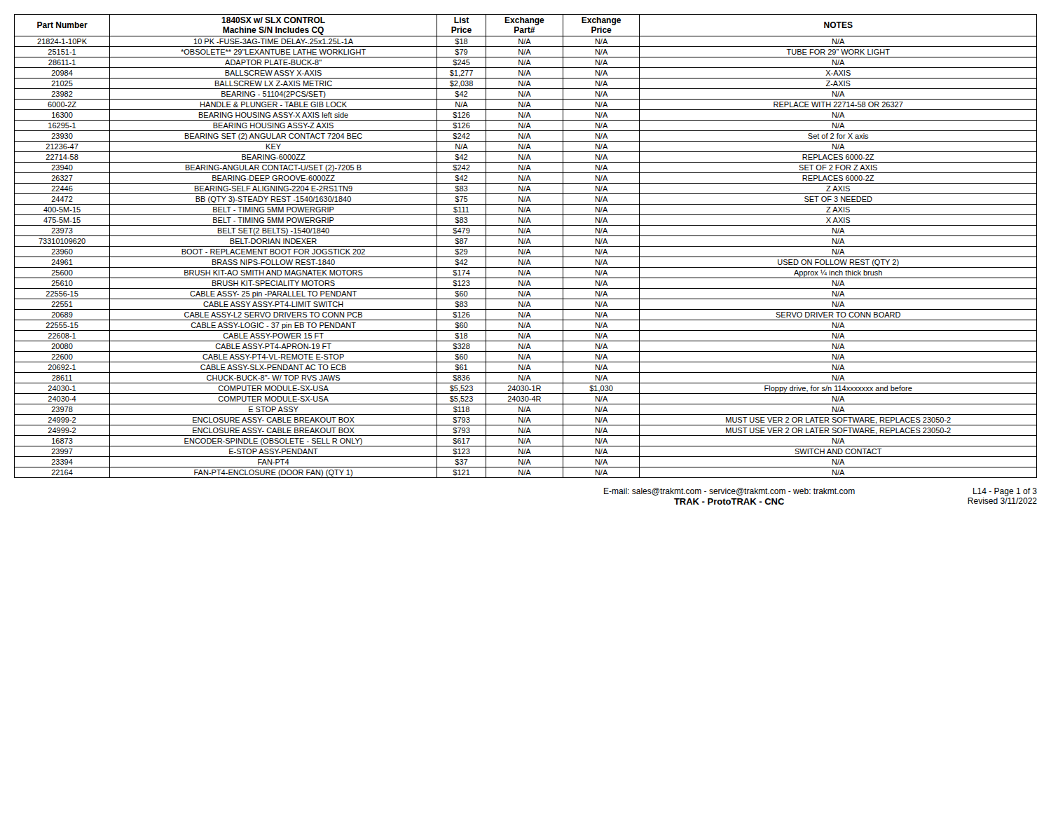| Part Number | 1840SX w/ SLX CONTROL Machine S/N Includes CQ | List Price | Exchange Part# | Exchange Price | NOTES |
| --- | --- | --- | --- | --- | --- |
| 21824-1-10PK | 10 PK -FUSE-3AG-TIME DELAY-.25x1.25L-1A | $18 | N/A | N/A | N/A |
| 25151-1 | *OBSOLETE** 29"LEXANTUBE LATHE WORKLIGHT | $79 | N/A | N/A | TUBE FOR 29” WORK LIGHT |
| 28611-1 | ADAPTOR PLATE-BUCK-8" | $245 | N/A | N/A | N/A |
| 20984 | BALLSCREW ASSY X-AXIS | $1,277 | N/A | N/A | X-AXIS |
| 21025 | BALLSCREW LX Z-AXIS METRIC | $2,038 | N/A | N/A | Z-AXIS |
| 23982 | BEARING - 51104(2PCS/SET) | $42 | N/A | N/A | N/A |
| 6000-2Z | HANDLE & PLUNGER - TABLE GIB LOCK | N/A | N/A | N/A | REPLACE WITH 22714-58 OR 26327 |
| 16300 | BEARING HOUSING ASSY-X AXIS left side | $126 | N/A | N/A | N/A |
| 16295-1 | BEARING HOUSING ASSY-Z AXIS | $126 | N/A | N/A | N/A |
| 23930 | BEARING SET (2) ANGULAR CONTACT 7204 BEC | $242 | N/A | N/A | Set of 2 for X axis |
| 21236-47 | KEY | N/A | N/A | N/A | N/A |
| 22714-58 | BEARING-6000ZZ | $42 | N/A | N/A | REPLACES 6000-2Z |
| 23940 | BEARING-ANGULAR CONTACT-U/SET (2)-7205 B | $242 | N/A | N/A | SET OF 2 FOR Z AXIS |
| 26327 | BEARING-DEEP GROOVE-6000ZZ | $42 | N/A | N/A | REPLACES 6000-2Z |
| 22446 | BEARING-SELF ALIGNING-2204 E-2RS1TN9 | $83 | N/A | N/A | Z AXIS |
| 24472 | BB (QTY 3)-STEADY REST -1540/1630/1840 | $75 | N/A | N/A | SET OF 3 NEEDED |
| 400-5M-15 | BELT - TIMING 5MM POWERGRIP | $111 | N/A | N/A | Z AXIS |
| 475-5M-15 | BELT - TIMING 5MM POWERGRIP | $83 | N/A | N/A | X AXIS |
| 23973 | BELT SET(2 BELTS) -1540/1840 | $479 | N/A | N/A | N/A |
| 73310109620 | BELT-DORIAN INDEXER | $87 | N/A | N/A | N/A |
| 23960 | BOOT - REPLACEMENT BOOT FOR JOGSTICK 202 | $29 | N/A | N/A | N/A |
| 24961 | BRASS NIPS-FOLLOW REST-1840 | $42 | N/A | N/A | USED ON FOLLOW REST (QTY 2) |
| 25600 | BRUSH KIT-AO SMITH AND MAGNATEK MOTORS | $174 | N/A | N/A | Approx ¼ inch thick brush |
| 25610 | BRUSH KIT-SPECIALITY MOTORS | $123 | N/A | N/A | N/A |
| 22556-15 | CABLE ASSY- 25 pin -PARALLEL TO PENDANT | $60 | N/A | N/A | N/A |
| 22551 | CABLE ASSY ASSY-PT4-LIMIT SWITCH | $83 | N/A | N/A | N/A |
| 20689 | CABLE ASSY-L2 SERVO DRIVERS TO CONN PCB | $126 | N/A | N/A | SERVO DRIVER TO CONN BOARD |
| 22555-15 | CABLE ASSY-LOGIC - 37 pin EB TO PENDANT | $60 | N/A | N/A | N/A |
| 22608-1 | CABLE ASSY-POWER 15 FT | $18 | N/A | N/A | N/A |
| 20080 | CABLE ASSY-PT4-APRON-19 FT | $328 | N/A | N/A | N/A |
| 22600 | CABLE ASSY-PT4-VL-REMOTE E-STOP | $60 | N/A | N/A | N/A |
| 20692-1 | CABLE ASSY-SLX-PENDANT AC TO ECB | $61 | N/A | N/A | N/A |
| 28611 | CHUCK-BUCK-8"- W/ TOP RVS JAWS | $836 | N/A | N/A | N/A |
| 24030-1 | COMPUTER MODULE-SX-USA | $5,523 | 24030-1R | $1,030 | Floppy drive, for s/n 114xxxxxxx and before |
| 24030-4 | COMPUTER MODULE-SX-USA | $5,523 | 24030-4R | N/A | N/A |
| 23978 | E STOP ASSY | $118 | N/A | N/A | N/A |
| 24999-2 | ENCLOSURE ASSY- CABLE BREAKOUT BOX | $793 | N/A | N/A | MUST USE VER 2 OR LATER SOFTWARE, REPLACES 23050-2 |
| 24999-2 | ENCLOSURE ASSY- CABLE BREAKOUT BOX | $793 | N/A | N/A | MUST USE VER 2 OR LATER SOFTWARE, REPLACES 23050-2 |
| 16873 | ENCODER-SPINDLE (OBSOLETE - SELL R ONLY) | $617 | N/A | N/A | N/A |
| 23997 | E-STOP ASSY-PENDANT | $123 | N/A | N/A | SWITCH AND CONTACT |
| 23394 | FAN-PT4 | $37 | N/A | N/A | N/A |
| 22164 | FAN-PT4-ENCLOSURE (DOOR FAN) (QTY 1) | $121 | N/A | N/A | N/A |
E-mail: sales@trakmt.com - service@trakmt.com - web: trakmt.com
TRAK - ProtoTRAK - CNC
L14 - Page 1 of 3
Revised 3/11/2022